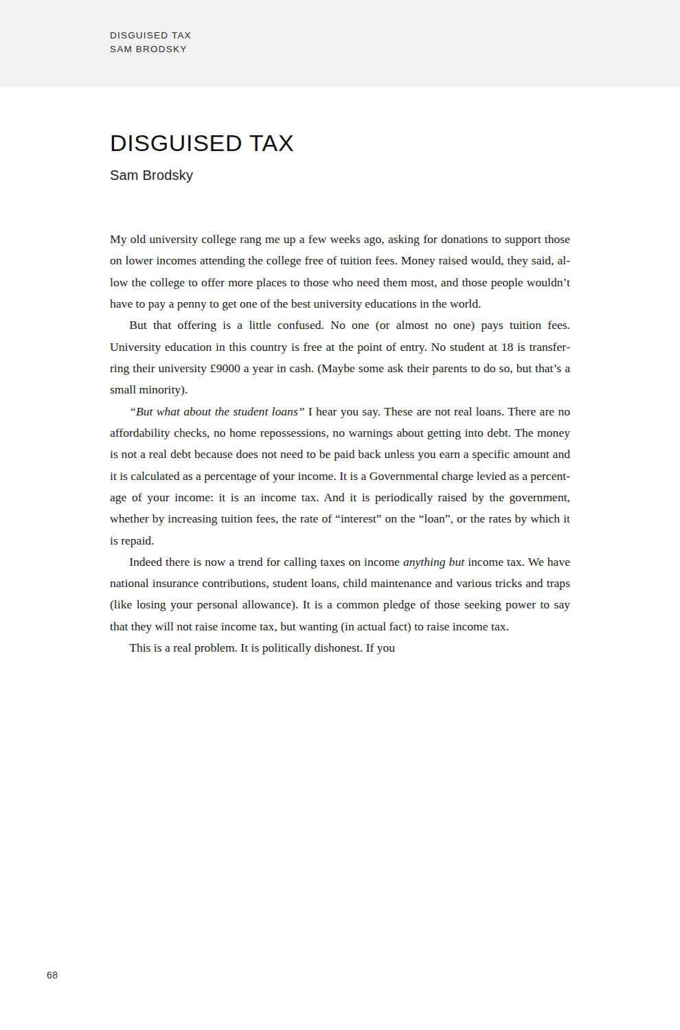Disguised Tax
Sam Brodsky
Disguised Tax
Sam Brodsky
My old university college rang me up a few weeks ago, asking for donations to support those on lower incomes attending the college free of tuition fees. Money raised would, they said, allow the college to offer more places to those who need them most, and those people wouldn’t have to pay a penny to get one of the best university educations in the world.
But that offering is a little confused. No one (or almost no one) pays tuition fees. University education in this country is free at the point of entry. No student at 18 is transferring their university £9000 a year in cash. (Maybe some ask their parents to do so, but that’s a small minority).
“But what about the student loans” I hear you say. These are not real loans. There are no affordability checks, no home repossessions, no warnings about getting into debt. The money is not a real debt because does not need to be paid back unless you earn a specific amount and it is calculated as a percentage of your income. It is a Governmental charge levied as a percentage of your income: it is an income tax. And it is periodically raised by the government, whether by increasing tuition fees, the rate of “interest” on the “loan”, or the rates by which it is repaid.
Indeed there is now a trend for calling taxes on income anything but income tax. We have national insurance contributions, student loans, child maintenance and various tricks and traps (like losing your personal allowance). It is a common pledge of those seeking power to say that they will not raise income tax, but wanting (in actual fact) to raise income tax.
This is a real problem. It is politically dishonest. If you
68